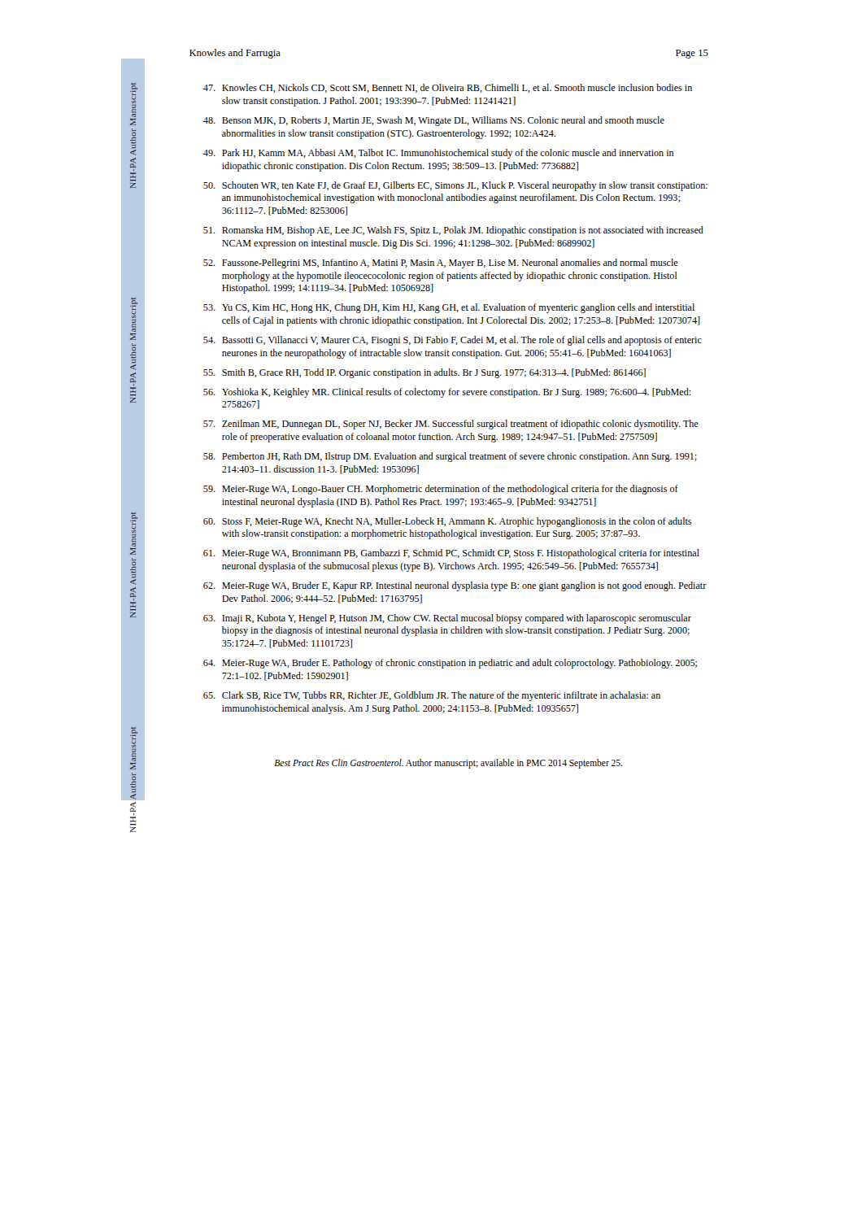NIH-PA Author Manuscript NIH-PA Author Manuscript NIH-PA Author Manuscript NIH-PA Author Manuscript
Knowles and Farrugia
Page 15
47. Knowles CH, Nickols CD, Scott SM, Bennett NI, de Oliveira RB, Chimelli L, et al. Smooth muscle inclusion bodies in slow transit constipation. J Pathol. 2001; 193:390–7. [PubMed: 11241421]
48. Benson MJK, D, Roberts J, Martin JE, Swash M, Wingate DL, Williams NS. Colonic neural and smooth muscle abnormalities in slow transit constipation (STC). Gastroenterology. 1992; 102:A424.
49. Park HJ, Kamm MA, Abbasi AM, Talbot IC. Immunohistochemical study of the colonic muscle and innervation in idiopathic chronic constipation. Dis Colon Rectum. 1995; 38:509–13. [PubMed: 7736882]
50. Schouten WR, ten Kate FJ, de Graaf EJ, Gilberts EC, Simons JL, Kluck P. Visceral neuropathy in slow transit constipation: an immunohistochemical investigation with monoclonal antibodies against neurofilament. Dis Colon Rectum. 1993; 36:1112–7. [PubMed: 8253006]
51. Romanska HM, Bishop AE, Lee JC, Walsh FS, Spitz L, Polak JM. Idiopathic constipation is not associated with increased NCAM expression on intestinal muscle. Dig Dis Sci. 1996; 41:1298–302. [PubMed: 8689902]
52. Faussone-Pellegrini MS, Infantino A, Matini P, Masin A, Mayer B, Lise M. Neuronal anomalies and normal muscle morphology at the hypomotile ileocecocolonic region of patients affected by idiopathic chronic constipation. Histol Histopathol. 1999; 14:1119–34. [PubMed: 10506928]
53. Yu CS, Kim HC, Hong HK, Chung DH, Kim HJ, Kang GH, et al. Evaluation of myenteric ganglion cells and interstitial cells of Cajal in patients with chronic idiopathic constipation. Int J Colorectal Dis. 2002; 17:253–8. [PubMed: 12073074]
54. Bassotti G, Villanacci V, Maurer CA, Fisogni S, Di Fabio F, Cadei M, et al. The role of glial cells and apoptosis of enteric neurones in the neuropathology of intractable slow transit constipation. Gut. 2006; 55:41–6. [PubMed: 16041063]
55. Smith B, Grace RH, Todd IP. Organic constipation in adults. Br J Surg. 1977; 64:313–4. [PubMed: 861466]
56. Yoshioka K, Keighley MR. Clinical results of colectomy for severe constipation. Br J Surg. 1989; 76:600–4. [PubMed: 2758267]
57. Zenilman ME, Dunnegan DL, Soper NJ, Becker JM. Successful surgical treatment of idiopathic colonic dysmotility. The role of preoperative evaluation of coloanal motor function. Arch Surg. 1989; 124:947–51. [PubMed: 2757509]
58. Pemberton JH, Rath DM, Ilstrup DM. Evaluation and surgical treatment of severe chronic constipation. Ann Surg. 1991; 214:403–11. discussion 11-3. [PubMed: 1953096]
59. Meier-Ruge WA, Longo-Bauer CH. Morphometric determination of the methodological criteria for the diagnosis of intestinal neuronal dysplasia (IND B). Pathol Res Pract. 1997; 193:465–9. [PubMed: 9342751]
60. Stoss F, Meier-Ruge WA, Knecht NA, Muller-Lobeck H, Ammann K. Atrophic hypoganglionosis in the colon of adults with slow-transit constipation: a morphometric histopathological investigation. Eur Surg. 2005; 37:87–93.
61. Meier-Ruge WA, Bronnimann PB, Gambazzi F, Schmid PC, Schmidt CP, Stoss F. Histopathological criteria for intestinal neuronal dysplasia of the submucosal plexus (type B). Virchows Arch. 1995; 426:549–56. [PubMed: 7655734]
62. Meier-Ruge WA, Bruder E, Kapur RP. Intestinal neuronal dysplasia type B: one giant ganglion is not good enough. Pediatr Dev Pathol. 2006; 9:444–52. [PubMed: 17163795]
63. Imaji R, Kubota Y, Hengel P, Hutson JM, Chow CW. Rectal mucosal biopsy compared with laparoscopic seromuscular biopsy in the diagnosis of intestinal neuronal dysplasia in children with slow-transit constipation. J Pediatr Surg. 2000; 35:1724–7. [PubMed: 11101723]
64. Meier-Ruge WA, Bruder E. Pathology of chronic constipation in pediatric and adult coloproctology. Pathobiology. 2005; 72:1–102. [PubMed: 15902901]
65. Clark SB, Rice TW, Tubbs RR, Richter JE, Goldblum JR. The nature of the myenteric infiltrate in achalasia: an immunohistochemical analysis. Am J Surg Pathol. 2000; 24:1153–8. [PubMed: 10935657]
Best Pract Res Clin Gastroenterol. Author manuscript; available in PMC 2014 September 25.